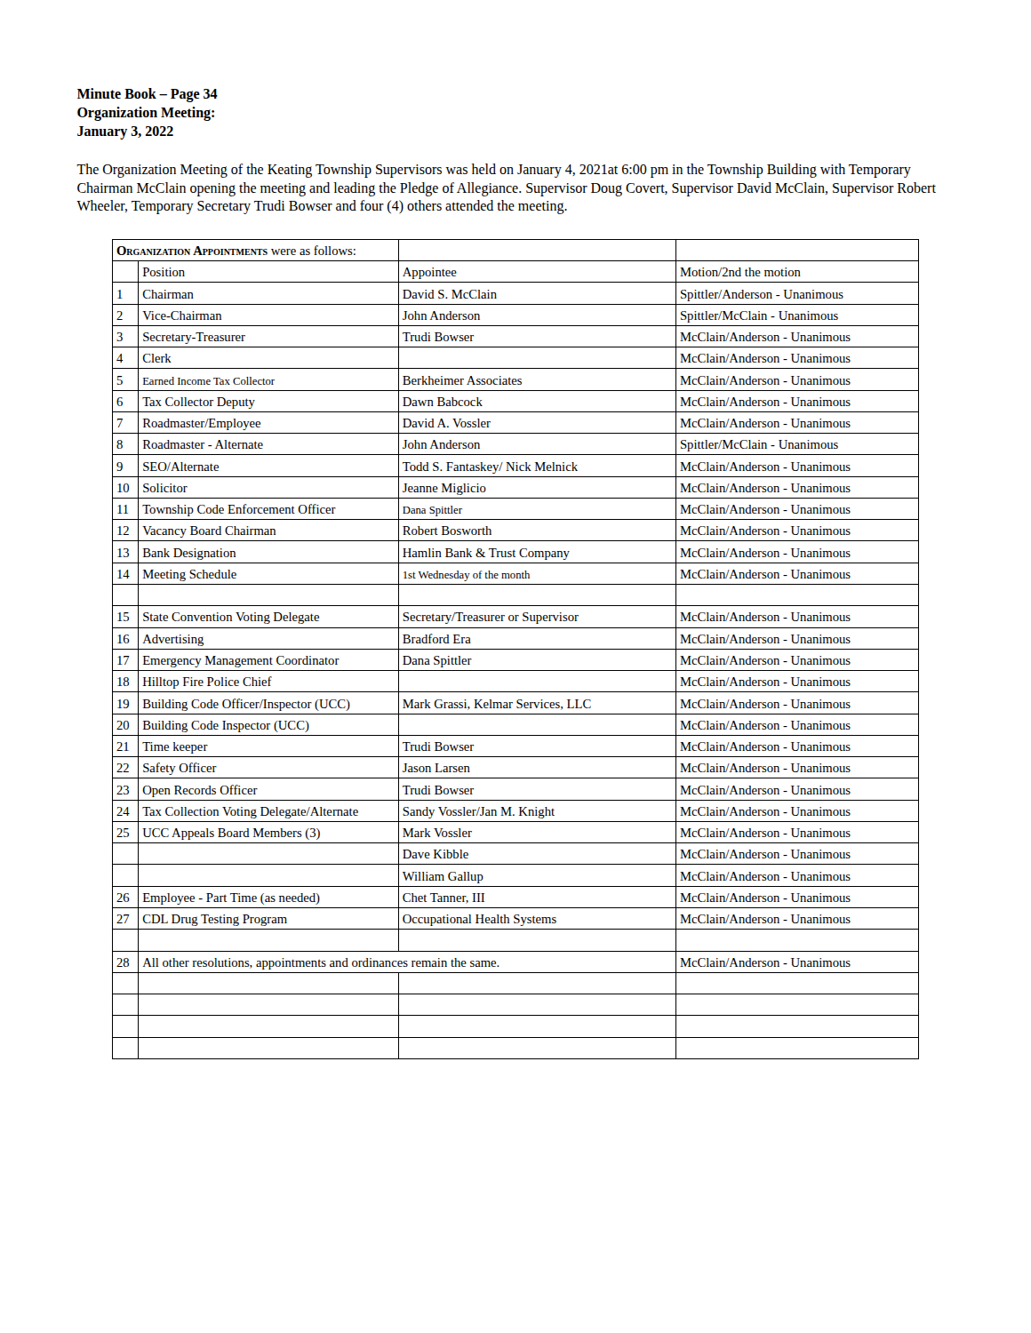Minute Book – Page 34
Organization Meeting:
January 3, 2022
The Organization Meeting of the Keating Township Supervisors was held on January 4, 2021at 6:00 pm in the Township Building with Temporary Chairman McClain opening the meeting and leading the Pledge of Allegiance. Supervisor Doug Covert, Supervisor David McClain, Supervisor Robert Wheeler, Temporary Secretary Trudi Bowser and four (4) others attended the meeting.
| Organization Appointments were as follows: | | |
| | Position | Appointee | Motion/2nd the motion |
| 1 | Chairman | David S. McClain | Spittler/Anderson - Unanimous |
| 2 | Vice-Chairman | John Anderson | Spittler/McClain - Unanimous |
| 3 | Secretary-Treasurer | Trudi Bowser | McClain/Anderson - Unanimous |
| 4 | Clerk | | McClain/Anderson - Unanimous |
| 5 | Earned Income Tax Collector | Berkheimer Associates | McClain/Anderson - Unanimous |
| 6 | Tax Collector Deputy | Dawn Babcock | McClain/Anderson - Unanimous |
| 7 | Roadmaster/Employee | David A. Vossler | McClain/Anderson - Unanimous |
| 8 | Roadmaster - Alternate | John Anderson | Spittler/McClain - Unanimous |
| 9 | SEO/Alternate | Todd S. Fantaskey/ Nick Melnick | McClain/Anderson - Unanimous |
| 10 | Solicitor | Jeanne Miglicio | McClain/Anderson - Unanimous |
| 11 | Township Code Enforcement Officer | Dana Spittler | McClain/Anderson - Unanimous |
| 12 | Vacancy Board Chairman | Robert Bosworth | McClain/Anderson - Unanimous |
| 13 | Bank Designation | Hamlin Bank & Trust Company | McClain/Anderson - Unanimous |
| 14 | Meeting Schedule | 1st Wednesday of the month | McClain/Anderson - Unanimous |
| 15 | State Convention Voting Delegate | Secretary/Treasurer or Supervisor | McClain/Anderson - Unanimous |
| 16 | Advertising | Bradford Era | McClain/Anderson - Unanimous |
| 17 | Emergency Management Coordinator | Dana Spittler | McClain/Anderson - Unanimous |
| 18 | Hilltop Fire Police Chief | | McClain/Anderson - Unanimous |
| 19 | Building Code Officer/Inspector (UCC) | Mark Grassi, Kelmar Services, LLC | McClain/Anderson - Unanimous |
| 20 | Building Code Inspector (UCC) | | McClain/Anderson - Unanimous |
| 21 | Time keeper | Trudi Bowser | McClain/Anderson - Unanimous |
| 22 | Safety Officer | Jason Larsen | McClain/Anderson - Unanimous |
| 23 | Open Records Officer | Trudi Bowser | McClain/Anderson - Unanimous |
| 24 | Tax Collection Voting Delegate/Alternate | Sandy Vossler/Jan M. Knight | McClain/Anderson - Unanimous |
| 25 | UCC Appeals Board Members (3) | Mark Vossler | McClain/Anderson - Unanimous |
| | | Dave Kibble | McClain/Anderson - Unanimous |
| | | William Gallup | McClain/Anderson - Unanimous |
| 26 | Employee - Part Time (as needed) | Chet Tanner, III | McClain/Anderson - Unanimous |
| 27 | CDL Drug Testing Program | Occupational Health Systems | McClain/Anderson - Unanimous |
| 28 | All other resolutions, appointments and ordinances remain the same. | McClain/Anderson - Unanimous |